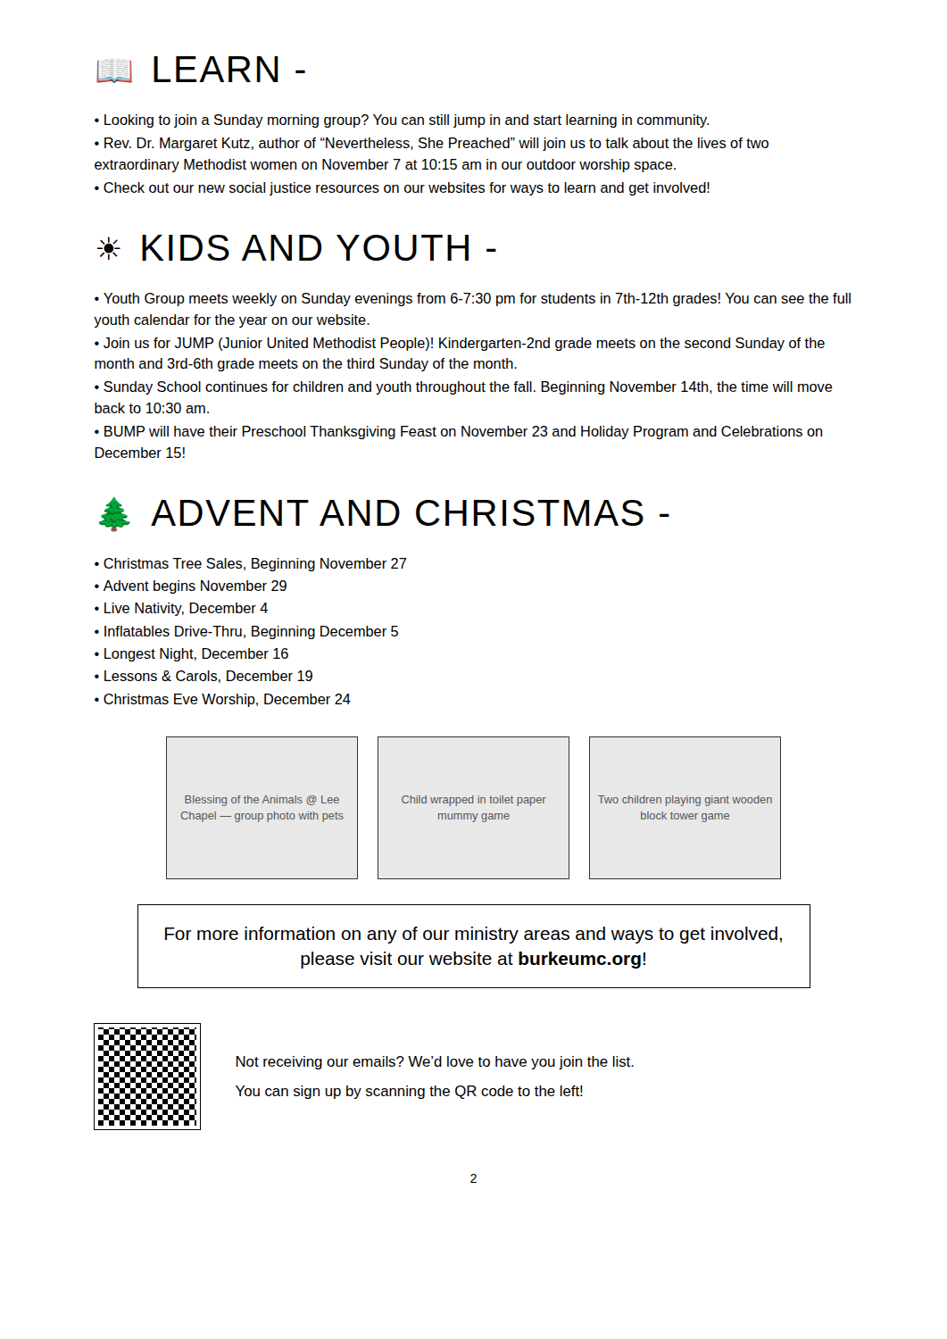📖LEARN -
Looking to join a Sunday morning group? You can still jump in and start learning in community.
Rev. Dr. Margaret Kutz, author of “Nevertheless, She Preached” will join us to talk about the lives of two extraordinary Methodist women on November 7 at 10:15 am in our outdoor worship space.
Check out our new social justice resources on our websites for ways to learn and get involved!
☀KIDS AND YOUTH -
Youth Group meets weekly on Sunday evenings from 6-7:30 pm for students in 7th-12th grades! You can see the full youth calendar for the year on our website.
Join us for JUMP (Junior United Methodist People)! Kindergarten-2nd grade meets on the second Sunday of the month and 3rd-6th grade meets on the third Sunday of the month.
Sunday School continues for children and youth throughout the fall. Beginning November 14th, the time will move back to 10:30 am.
BUMP will have their Preschool Thanksgiving Feast on November 23 and Holiday Program and Celebrations on December 15!
🌲ADVENT AND CHRISTMAS -
Christmas Tree Sales, Beginning November 27
Advent begins November 29
Live Nativity, December 4
Inflatables Drive-Thru, Beginning December 5
Longest Night, December 16
Lessons & Carols, December 19
Christmas Eve Worship, December 24
Blessing of the Animals @ Lee Chapel — group photo with pets
Child wrapped in toilet paper mummy game
Two children playing giant wooden block tower game
For more information on any of our ministry areas and ways to get involved, please visit our website at burkeumc.org!
Not receiving our emails? We’d love to have you join the list.
You can sign up by scanning the QR code to the left!
2